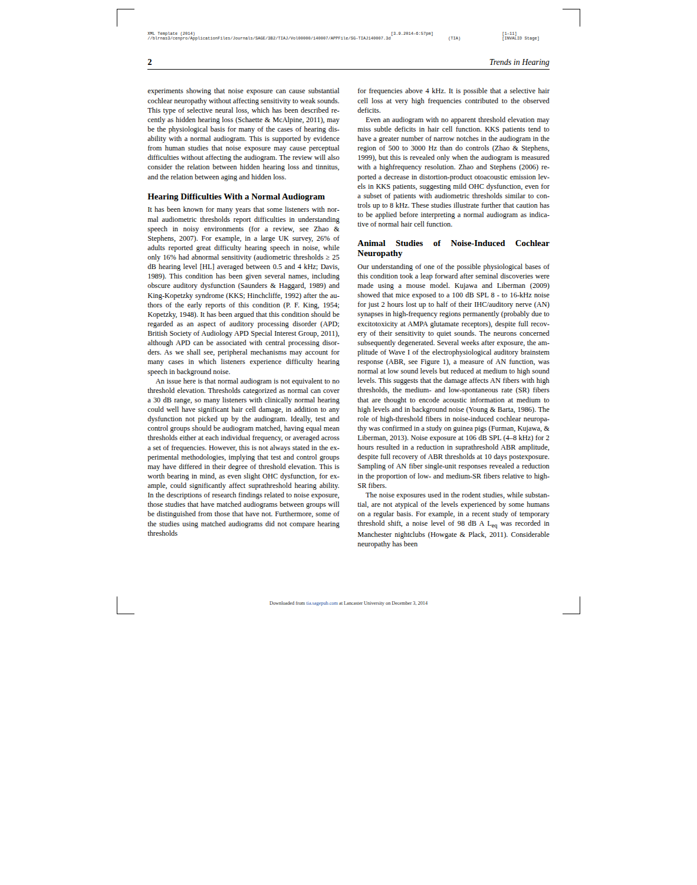| XML Template (2014) | [3.9.2014–6:57pm] | | | [1–11] |
| //blrnas3/cenpro/ApplicationFiles/Journals/SAGE/3B2/TIAJ/Vol00000/140007/APPFile/SG-TIAJ140007.3d | | (TIA) | | [INVALID Stage] |
2 Trends in Hearing
experiments showing that noise exposure can cause substantial cochlear neuropathy without affecting sensitivity to weak sounds. This type of selective neural loss, which has been described recently as hidden hearing loss (Schaette & McAlpine, 2011), may be the physiological basis for many of the cases of hearing disability with a normal audiogram. This is supported by evidence from human studies that noise exposure may cause perceptual difficulties without affecting the audiogram. The review will also consider the relation between hidden hearing loss and tinnitus, and the relation between aging and hidden loss.
Hearing Difficulties With a Normal Audiogram
It has been known for many years that some listeners with normal audiometric thresholds report difficulties in understanding speech in noisy environments (for a review, see Zhao & Stephens, 2007). For example, in a large UK survey, 26% of adults reported great difficulty hearing speech in noise, while only 16% had abnormal sensitivity (audiometric thresholds ≥ 25 dB hearing level [HL] averaged between 0.5 and 4 kHz; Davis, 1989). This condition has been given several names, including obscure auditory dysfunction (Saunders & Haggard, 1989) and King-Kopetzky syndrome (KKS; Hinchcliffe, 1992) after the authors of the early reports of this condition (P. F. King, 1954; Kopetzky, 1948). It has been argued that this condition should be regarded as an aspect of auditory processing disorder (APD; British Society of Audiology APD Special Interest Group, 2011), although APD can be associated with central processing disorders. As we shall see, peripheral mechanisms may account for many cases in which listeners experience difficulty hearing speech in background noise.
An issue here is that normal audiogram is not equivalent to no threshold elevation. Thresholds categorized as normal can cover a 30 dB range, so many listeners with clinically normal hearing could well have significant hair cell damage, in addition to any dysfunction not picked up by the audiogram. Ideally, test and control groups should be audiogram matched, having equal mean thresholds either at each individual frequency, or averaged across a set of frequencies. However, this is not always stated in the experimental methodologies, implying that test and control groups may have differed in their degree of threshold elevation. This is worth bearing in mind, as even slight OHC dysfunction, for example, could significantly affect suprathreshold hearing ability. In the descriptions of research findings related to noise exposure, those studies that have matched audiograms between groups will be distinguished from those that have not. Furthermore, some of the studies using matched audiograms did not compare hearing thresholds
for frequencies above 4 kHz. It is possible that a selective hair cell loss at very high frequencies contributed to the observed deficits.
Even an audiogram with no apparent threshold elevation may miss subtle deficits in hair cell function. KKS patients tend to have a greater number of narrow notches in the audiogram in the region of 500 to 3000 Hz than do controls (Zhao & Stephens, 1999), but this is revealed only when the audiogram is measured with a highfrequency resolution. Zhao and Stephens (2006) reported a decrease in distortion-product otoacoustic emission levels in KKS patients, suggesting mild OHC dysfunction, even for a subset of patients with audiometric thresholds similar to controls up to 8 kHz. These studies illustrate further that caution has to be applied before interpreting a normal audiogram as indicative of normal hair cell function.
Animal Studies of Noise-Induced Cochlear Neuropathy
Our understanding of one of the possible physiological bases of this condition took a leap forward after seminal discoveries were made using a mouse model. Kujawa and Liberman (2009) showed that mice exposed to a 100 dB SPL 8 - to 16-kHz noise for just 2 hours lost up to half of their IHC/auditory nerve (AN) synapses in high-frequency regions permanently (probably due to excitotoxicity at AMPA glutamate receptors), despite full recovery of their sensitivity to quiet sounds. The neurons concerned subsequently degenerated. Several weeks after exposure, the amplitude of Wave I of the electrophysiological auditory brainstem response (ABR, see Figure 1), a measure of AN function, was normal at low sound levels but reduced at medium to high sound levels. This suggests that the damage affects AN fibers with high thresholds, the medium- and low-spontaneous rate (SR) fibers that are thought to encode acoustic information at medium to high levels and in background noise (Young & Barta, 1986). The role of high-threshold fibers in noise-induced cochlear neuropathy was confirmed in a study on guinea pigs (Furman, Kujawa, & Liberman, 2013). Noise exposure at 106 dB SPL (4–8 kHz) for 2 hours resulted in a reduction in suprathreshold ABR amplitude, despite full recovery of ABR thresholds at 10 days postexposure. Sampling of AN fiber single-unit responses revealed a reduction in the proportion of low- and medium-SR fibers relative to high-SR fibers.
The noise exposures used in the rodent studies, while substantial, are not atypical of the levels experienced by some humans on a regular basis. For example, in a recent study of temporary threshold shift, a noise level of 98 dB A Leq was recorded in Manchester nightclubs (Howgate & Plack, 2011). Considerable neuropathy has been
Downloaded from tia.sagepub.com at Lancaster University on December 3, 2014